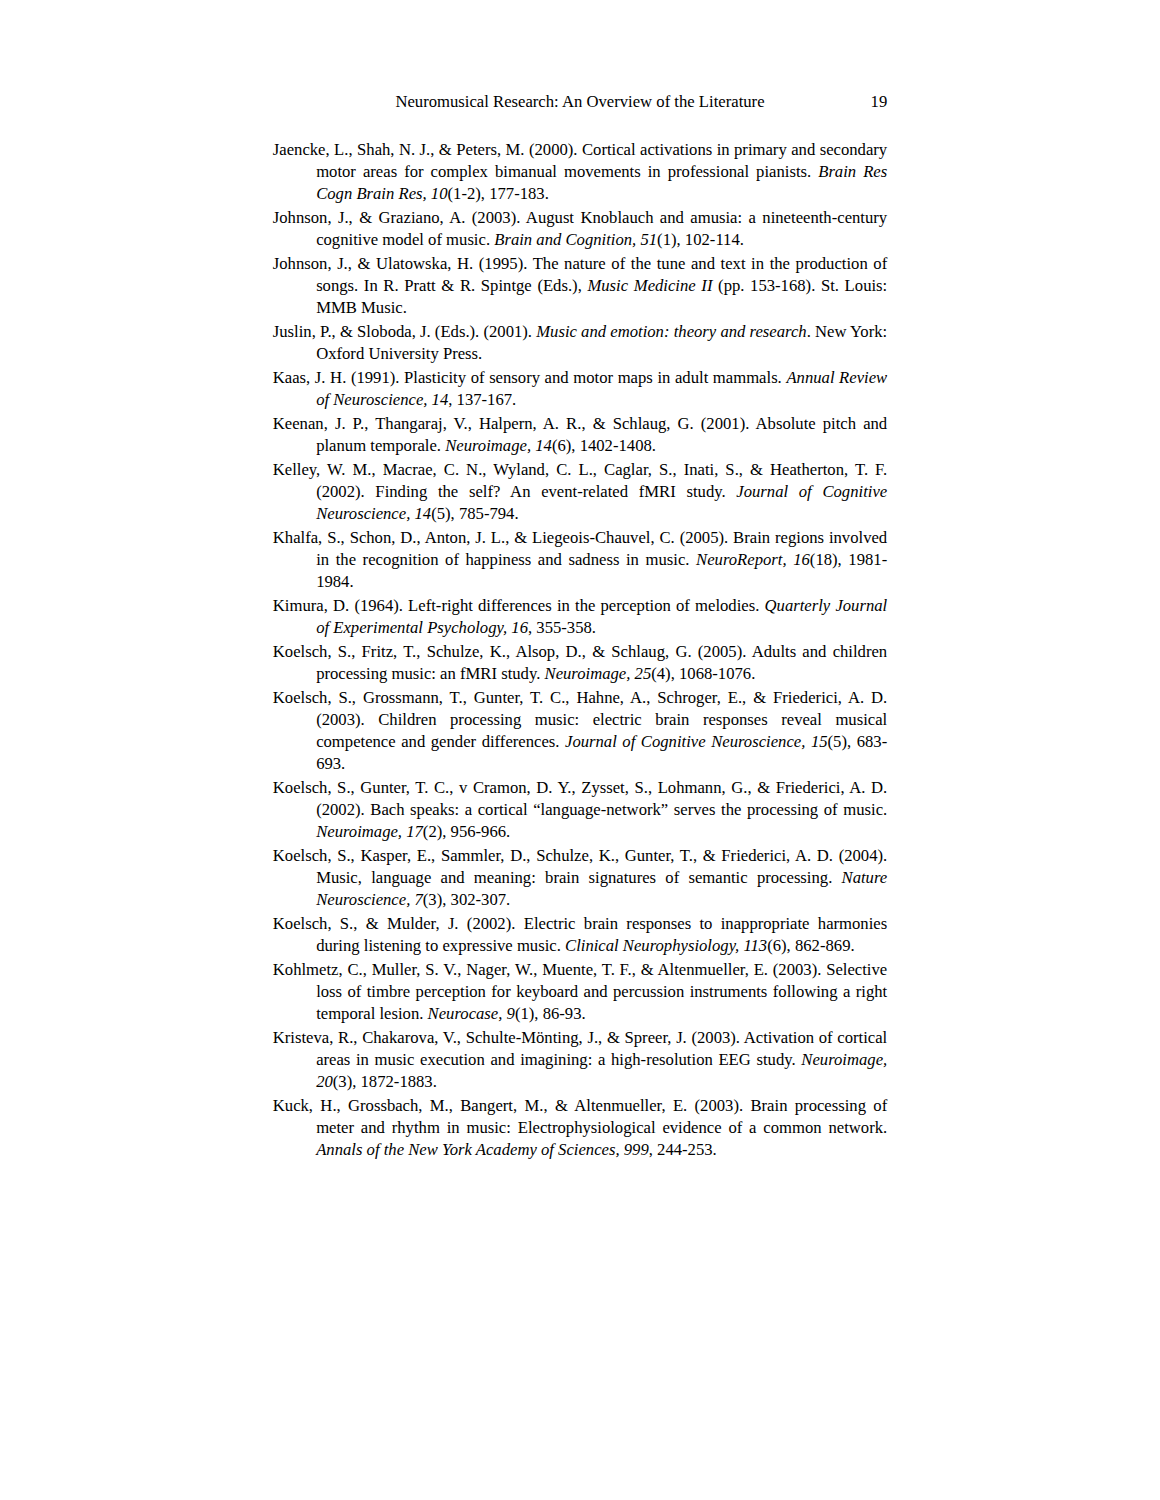Neuromusical Research: An Overview of the Literature 19
Jaencke, L., Shah, N. J., & Peters, M. (2000). Cortical activations in primary and secondary motor areas for complex bimanual movements in professional pianists. Brain Res Cogn Brain Res, 10(1-2), 177-183.
Johnson, J., & Graziano, A. (2003). August Knoblauch and amusia: a nineteenth-century cognitive model of music. Brain and Cognition, 51(1), 102-114.
Johnson, J., & Ulatowska, H. (1995). The nature of the tune and text in the production of songs. In R. Pratt & R. Spintge (Eds.), Music Medicine II (pp. 153-168). St. Louis: MMB Music.
Juslin, P., & Sloboda, J. (Eds.). (2001). Music and emotion: theory and research. New York: Oxford University Press.
Kaas, J. H. (1991). Plasticity of sensory and motor maps in adult mammals. Annual Review of Neuroscience, 14, 137-167.
Keenan, J. P., Thangaraj, V., Halpern, A. R., & Schlaug, G. (2001). Absolute pitch and planum temporale. Neuroimage, 14(6), 1402-1408.
Kelley, W. M., Macrae, C. N., Wyland, C. L., Caglar, S., Inati, S., & Heatherton, T. F. (2002). Finding the self? An event-related fMRI study. Journal of Cognitive Neuroscience, 14(5), 785-794.
Khalfa, S., Schon, D., Anton, J. L., & Liegeois-Chauvel, C. (2005). Brain regions involved in the recognition of happiness and sadness in music. NeuroReport, 16(18), 1981-1984.
Kimura, D. (1964). Left-right differences in the perception of melodies. Quarterly Journal of Experimental Psychology, 16, 355-358.
Koelsch, S., Fritz, T., Schulze, K., Alsop, D., & Schlaug, G. (2005). Adults and children processing music: an fMRI study. Neuroimage, 25(4), 1068-1076.
Koelsch, S., Grossmann, T., Gunter, T. C., Hahne, A., Schroger, E., & Friederici, A. D. (2003). Children processing music: electric brain responses reveal musical competence and gender differences. Journal of Cognitive Neuroscience, 15(5), 683-693.
Koelsch, S., Gunter, T. C., v Cramon, D. Y., Zysset, S., Lohmann, G., & Friederici, A. D. (2002). Bach speaks: a cortical “language-network” serves the processing of music. Neuroimage, 17(2), 956-966.
Koelsch, S., Kasper, E., Sammler, D., Schulze, K., Gunter, T., & Friederici, A. D. (2004). Music, language and meaning: brain signatures of semantic processing. Nature Neuroscience, 7(3), 302-307.
Koelsch, S., & Mulder, J. (2002). Electric brain responses to inappropriate harmonies during listening to expressive music. Clinical Neurophysiology, 113(6), 862-869.
Kohlmetz, C., Muller, S. V., Nager, W., Muente, T. F., & Altenmueller, E. (2003). Selective loss of timbre perception for keyboard and percussion instruments following a right temporal lesion. Neurocase, 9(1), 86-93.
Kristeva, R., Chakarova, V., Schulte-Mönting, J., & Spreer, J. (2003). Activation of cortical areas in music execution and imagining: a high-resolution EEG study. Neuroimage, 20(3), 1872-1883.
Kuck, H., Grossbach, M., Bangert, M., & Altenmueller, E. (2003). Brain processing of meter and rhythm in music: Electrophysiological evidence of a common network. Annals of the New York Academy of Sciences, 999, 244-253.